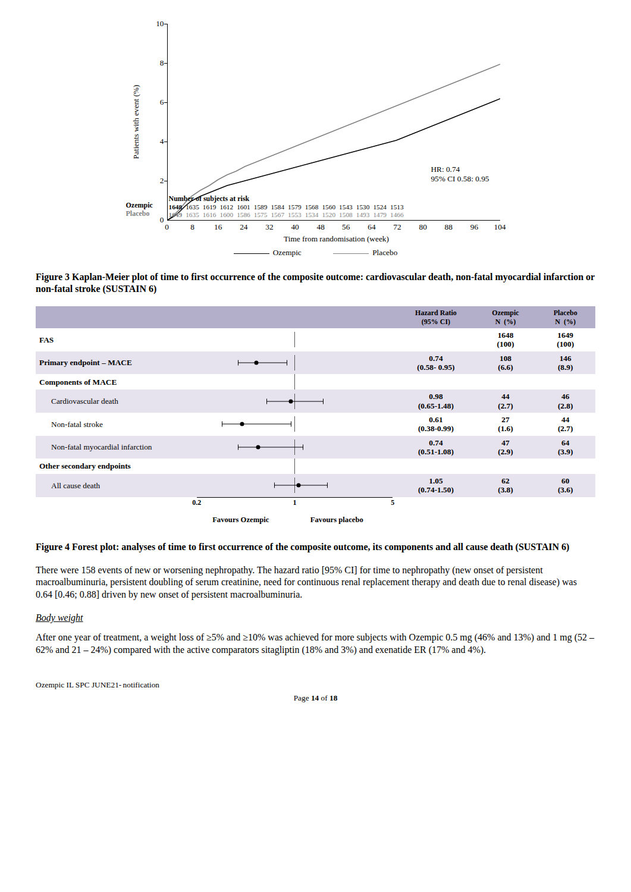Patients with event (%)
10 8 6 4 2 0
HR: 0.74
95% CI 0.58: 0.95
Number of subjects at risk
| 1648 | 1635 | 1619 | 1612 | 1601 | 1589 | 1584 | 1579 | 1568 | 1560 | 1543 | 1530 | 1524 | 1513 |
| 1649 | 1635 | 1616 | 1600 | 1586 | 1575 | 1567 | 1553 | 1534 | 1520 | 1508 | 1493 | 1479 | 1466 |
Ozempic
Placebo
0 8 16 24 32 40 48 56 64 72 80 88 96 104
Time from randomisation (week)
Ozempic Placebo
Figure 3 Kaplan-Meier plot of time to first occurrence of the composite outcome: cardiovascular death, non-fatal myocardial infarction or non-fatal stroke (SUSTAIN 6)
| | | Hazard Ratio (95% CI) | Ozempic N (%) | Placebo N (%) |
| --- | --- | --- | --- | --- |
| FAS | | | 1648 (100) | 1649 (100) |
| Primary endpoint – MACE | | 0.74 (0.58- 0.95) | 108 (6.6) | 146 (8.9) |
| Components of MACE | | | | |
| Cardiovascular death | | 0.98 (0.65-1.48) | 44 (2.7) | 46 (2.8) |
| Non-fatal stroke | | 0.61 (0.38-0.99) | 27 (1.6) | 44 (2.7) |
| Non-fatal myocardial infarction | | 0.74 (0.51-1.08) | 47 (2.9) | 64 (3.9) |
| Other secondary endpoints | | | | |
| All cause death | | 1.05 (0.74-1.50) | 62 (3.8) | 60 (3.6) |
| | 0.2 1 5 | | | |
| | Favours Ozempic Favours placebo | | | |
Figure 4 Forest plot: analyses of time to first occurrence of the composite outcome, its components and all cause death (SUSTAIN 6)
There were 158 events of new or worsening nephropathy. The hazard ratio [95% CI] for time to nephropathy (new onset of persistent macroalbuminuria, persistent doubling of serum creatinine, need for continuous renal replacement therapy and death due to renal disease) was 0.64 [0.46; 0.88] driven by new onset of persistent macroalbuminuria.
Body weight
After one year of treatment, a weight loss of ≥5% and ≥10% was achieved for more subjects with Ozempic 0.5 mg (46% and 13%) and 1 mg (52 – 62% and 21 – 24%) compared with the active comparators sitagliptin (18% and 3%) and exenatide ER (17% and 4%).
Ozempic IL SPC JUNE21- notification
Page 14 of 18